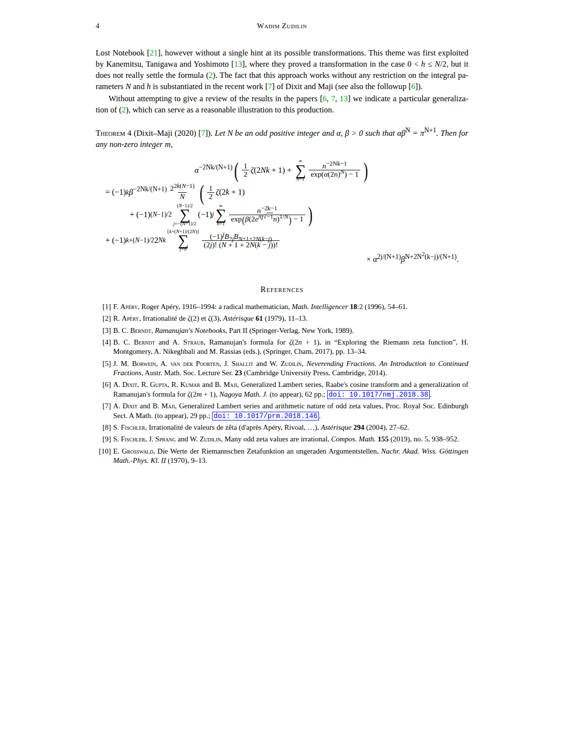4 Wadim Zudilin
Lost Notebook [21], however without a single hint at its possible transformations. This theme was first exploited by Kanemitsu, Tanigawa and Yoshimoto [13], where they proved a transformation in the case 0 < h ≤ N/2, but it does not really settle the formula (2). The fact that this approach works without any restriction on the integral parameters N and h is substantiated in the recent work [7] of Dixit and Maji (see also the followup [6]).
Without attempting to give a review of the results in the papers [6, 7, 13] we indicate a particular generalization of (2), which can serve as a reasonable illustration to this production.
Theorem 4 (Dixit–Maji (2020) [7]). Let N be an odd positive integer and α, β > 0 such that αβN = πN+1. Then for any non-zero integer m,
α−2Nk/(N+1)( 12 ζ(2Nk + 1) + ∞ ∑ n=1 n−2Nk−1 exp(α(2n)N) − 1 )
= (−1)kβ−2Nk/(N+1) 22k(N−1) N ( 12 ζ(2k + 1)
+ (−1)(N−1)/2 (N−1)/2 ∑ j=−(N−1)/2 (−1)j ∞ ∑ n=1 n−2k−1 exp(β(2eπj√−1n)1/N) − 1 )
+ (−1)k+(N−1)/22Nk ⌊k+(N+1)/(2N)⌋ ∑ j=0 (−1)jB2jBN+1+2N(k−j) (2j)! (N + 1 + 2N(k − j))!
× α2j/(N+1)βN+2N2(k−j)/(N+1).
References
[1] F. Apéry, Roger Apéry, 1916–1994: a radical mathematician, Math. Intelligencer 18:2 (1996), 54–61.
[2] R. Apéry, Irrationalité de ζ(2) et ζ(3), Astérisque 61 (1979), 11–13.
[3] B. C. Berndt, Ramanujan's Notebooks, Part II (Springer-Verlag, New York, 1989).
[4] B. C. Berndt and A. Straub, Ramanujan's formula for ζ(2n + 1), in “Exploring the Riemann zeta function”, H. Montgomery, A. Nikeghbali and M. Rassias (eds.), (Springer, Cham, 2017), pp. 13–34.
[5] J. M. Borwein, A. van der Poorten, J. Shallit and W. Zudilin, Neverending Fractions. An Introduction to Continued Fractions, Austr. Math. Soc. Lecture Ser. 23 (Cambridge University Press, Cambridge, 2014).
[6] A. Dixit, R. Gupta, R. Kumar and B. Maji, Generalized Lambert series, Raabe's cosine transform and a generalization of Ramanujan's formula for ζ(2m + 1), Nagoya Math. J. (to appear), 62 pp.; doi: 10.1017/nmj.2018.38.
[7] A. Dixit and B. Maji, Generalized Lambert series and arithmetic nature of odd zeta values, Proc. Royal Soc. Edinburgh Sect. A Math. (to appear), 29 pp.; doi: 10.1017/prm.2018.146.
[8] S. Fischler, Irrationalité de valeurs de zêta (d'après Apéry, Rivoal, …), Astérisque 294 (2004), 27–62.
[9] S. Fischler, J. Sprang and W. Zudilin, Many odd zeta values are irrational, Compos. Math. 155 (2019), no. 5, 938–952.
[10] E. Grosswald, Die Werte der Riemannschen Zetafunktion an ungeraden Argumentstellen, Nachr. Akad. Wiss. Göttingen Math.-Phys. Kl. II (1970), 9–13.